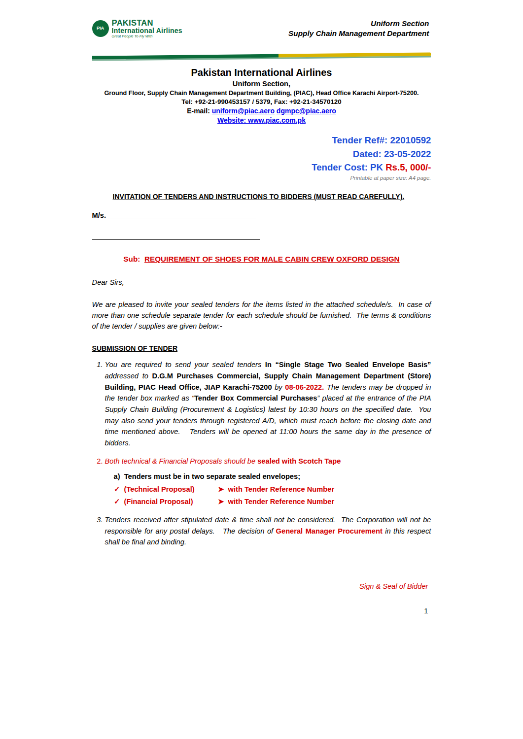PIA
PAKISTAN
International Airlines
Great People To Fly With
Uniform Section
Supply Chain Management Department
Pakistan International Airlines
Uniform Section,
Ground Floor, Supply Chain Management Department Building, (PIAC), Head Office Karachi Airport-75200.
Tel: +92-21-990453157 / 5379, Fax: +92-21-34570120
E-mail: uniform@piac.aero dgmpc@piac.aero
Website: www.piac.com.pk
Tender Ref#: 22010592
Dated: 23-05-2022
Tender Cost: PK Rs.5, 000/-
Printable at paper size: A4 page.
INVITATION OF TENDERS AND INSTRUCTIONS TO BIDDERS (MUST READ CAREFULLY).
M/s.
Sub: REQUIREMENT OF SHOES FOR MALE CABIN CREW OXFORD DESIGN
Dear Sirs,
We are pleased to invite your sealed tenders for the items listed in the attached schedule/s. In case of more than one schedule separate tender for each schedule should be furnished. The terms & conditions of the tender / supplies are given below:-
SUBMISSION OF TENDER
You are required to send your sealed tenders In “Single Stage Two Sealed Envelope Basis” addressed to D.G.M Purchases Commercial, Supply Chain Management Department (Store) Building, PIAC Head Office, JIAP Karachi-75200 by 08-06-2022. The tenders may be dropped in the tender box marked as “Tender Box Commercial Purchases” placed at the entrance of the PIA Supply Chain Building (Procurement & Logistics) latest by 10:30 hours on the specified date. You may also send your tenders through registered A/D, which must reach before the closing date and time mentioned above. Tenders will be opened at 11:00 hours the same day in the presence of bidders.
Both technical & Financial Proposals should be sealed with Scotch Tape
a) Tenders must be in two separate sealed envelopes;
✓(Technical Proposal)➤with Tender Reference Number
✓(Financial Proposal)➤with Tender Reference Number
Tenders received after stipulated date & time shall not be considered. The Corporation will not be responsible for any postal delays. The decision of General Manager Procurement in this respect shall be final and binding.
Sign & Seal of Bidder
1